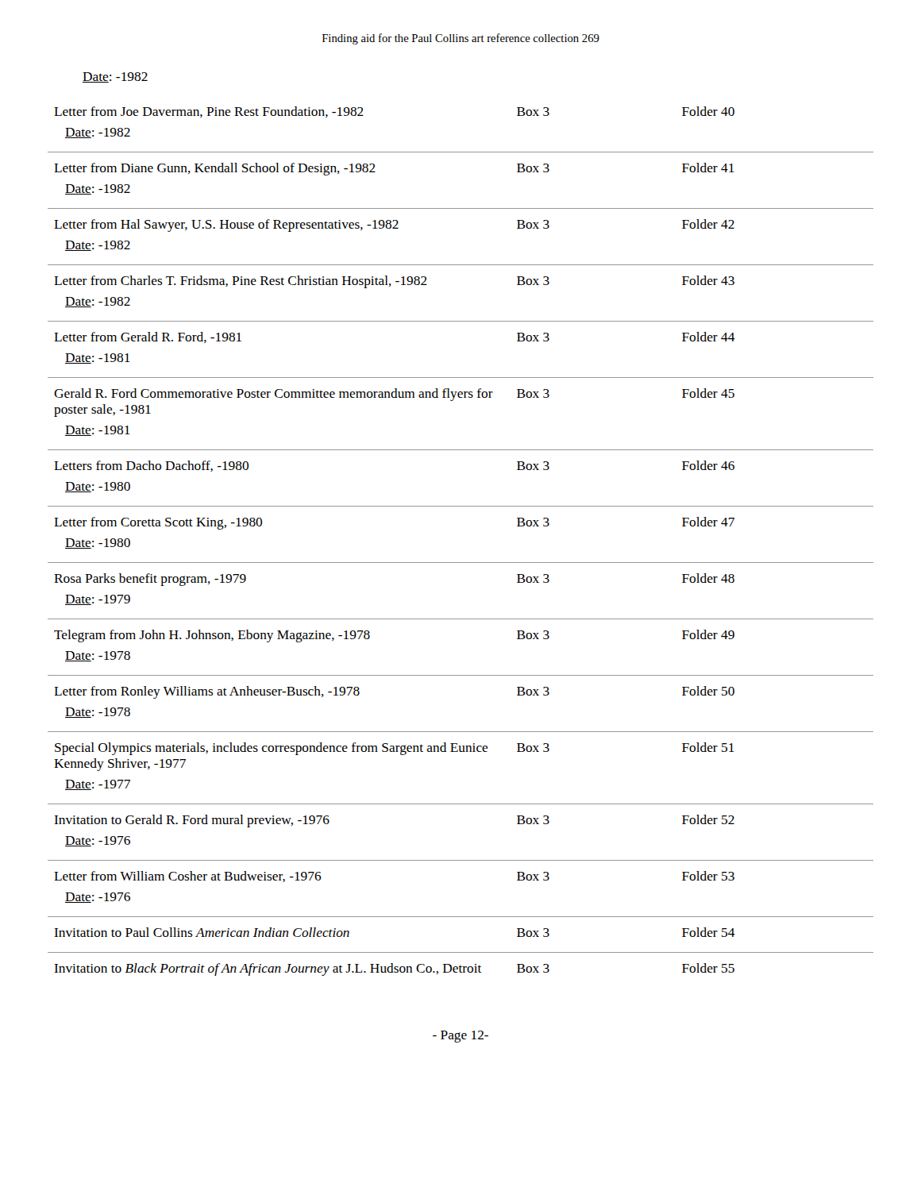Finding aid for the Paul Collins art reference collection 269
Date: -1982
| Letter from Joe Daverman, Pine Rest Foundation, -1982 Date : -1982 | Box 3 | Folder 40 |
| Letter from Diane Gunn, Kendall School of Design, -1982 Date : -1982 | Box 3 | Folder 41 |
| Letter from Hal Sawyer, U.S. House of Representatives, -1982 Date : -1982 | Box 3 | Folder 42 |
| Letter from Charles T. Fridsma, Pine Rest Christian Hospital, -1982 Date : -1982 | Box 3 | Folder 43 |
| Letter from Gerald R. Ford, -1981 Date : -1981 | Box 3 | Folder 44 |
| Gerald R. Ford Commemorative Poster Committee memorandum and flyers for poster sale, -1981 Date : -1981 | Box 3 | Folder 45 |
| Letters from Dacho Dachoff, -1980 Date : -1980 | Box 3 | Folder 46 |
| Letter from Coretta Scott King, -1980 Date : -1980 | Box 3 | Folder 47 |
| Rosa Parks benefit program, -1979 Date : -1979 | Box 3 | Folder 48 |
| Telegram from John H. Johnson, Ebony Magazine, -1978 Date : -1978 | Box 3 | Folder 49 |
| Letter from Ronley Williams at Anheuser-Busch, -1978 Date : -1978 | Box 3 | Folder 50 |
| Special Olympics materials, includes correspondence from Sargent and Eunice Kennedy Shriver, -1977 Date : -1977 | Box 3 | Folder 51 |
| Invitation to Gerald R. Ford mural preview, -1976 Date : -1976 | Box 3 | Folder 52 |
| Letter from William Cosher at Budweiser, -1976 Date : -1976 | Box 3 | Folder 53 |
| Invitation to Paul Collins American Indian Collection | Box 3 | Folder 54 |
| Invitation to Black Portrait of An African Journey at J.L. Hudson Co., Detroit | Box 3 | Folder 55 |
- Page 12-